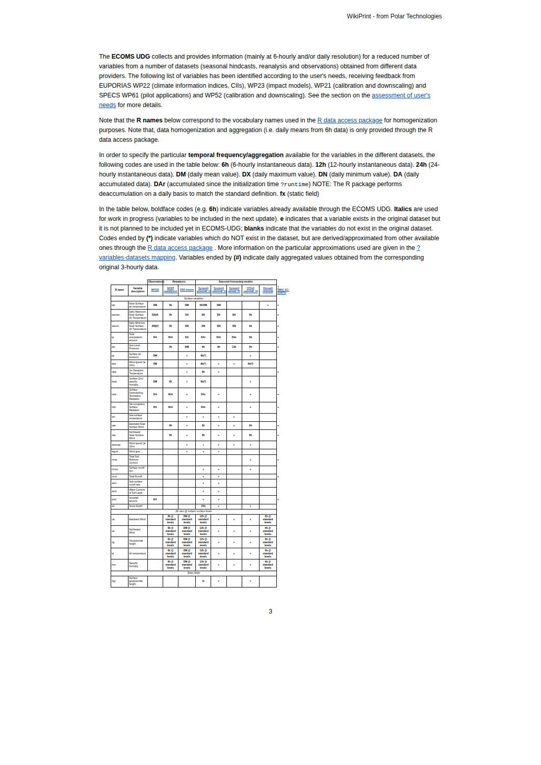WikiPrint - from Polar Technologies
The ECOMS UDG collects and provides information (mainly at 6-hourly and/or daily resolution) for a reduced number of variables from a number of datasets (seasonal hindcasts, reanalysis and observations) obtained from different data providers. The following list of variables has been identified according to the user's needs, receiving feedback from EUPORIAS WP22 (climate information indices, CIIs), WP23 (impact models), WP21 (calibration and downscaling) and SPECS WP61 (pilot applications) and WP52 (calibration and downscaling). See the section on the assessment of user's needs for more details.
Note that the R names below correspond to the vocabulary names used in the R data access package for homogenization purposes. Note that, data homogenization and aggregation (i.e. daily means from 6h data) is only provided through the R data access package.
In order to specify the particular temporal frequency/aggregation available for the variables in the different datasets, the following codes are used in the table below: 6h (6-hourly instantaneous data). 12h (12-hourly instantaneous data). 24h (24-hourly instantaneous data). DM (daily mean value). DX (daily maximum value). DN (daily minimum value). DA (daily accumulated data). DAr (accumulated since the initialization time ?runtime) NOTE: The R package performs deaccumulation on a daily basis to match the standard definition. fx (static field)
In the table below, boldface codes (e.g. 6h) indicate variables already available through the ECOMS UDG. Italics are used for work in progress (variables to be included in the next update). e indicates that a variable exists in the original dataset but it is not planned to be included yet in ECOMS-UDG; blanks indicate that the variables do not exist in the original dataset. Codes ended by (*) indicate variables which do NOT exist in the dataset, but are derived/approximated from other available ones through the R data access package . More information on the particular approximations used are given in the ?variables-datasets mapping. Variables ended by (#) indicate daily aggregated values obtained from the corresponding original 3-hourly data.
| | | Observations: | Reanalysis: | Seasonal forecasting models: |
| --- | --- | --- | --- | --- |
| R name | Variable description | WFDEI | NCEP reanalysis1 | ERA interim | System4 seasonal_15 | System4 seasonal_51 | System4 annual_15 | CFSv2 seasonal_16 | Glosea5 seasonal | ?SMHI_EC-EARTH |
| Surface variables |
| tas | Near-Surface air temperature | DM | 6h | DM | 6h/DM | DM | | | e | e |
| tasmax | Daily Maximum Near-Surface Air Temperature | DX(#) | 6h | DX | DX | DX | DX | 6h | | e |
| tasmin | Daily Minimum Near-Surface Air Temperature | DN(#) | 6h | DN | DN | DN | DN | 6h | | e |
| tp | Total precipitation amount | DA | 6hA | DA | DAr | DAr | DAr | 6h | | e |
| psl | Sea Level Pressure | | 6h | DM | 6h | 6h | 12h | 6h | | e |
| ps | Surface air pressure | DM | | e | 6h(*) | | | e | | |
| wss | Wind speed (at 10m) | DM | | e | 6h(*) | e | e | 6h(*) | | |
| tdps | 2m Dewpoint Temperature | | | e | 6h | e | | | | e |
| huss | Surface (2m) specific humidity | DM | 6h | e | 6h(*) | | | e | | |
| rsds | Surface Downwelling Shortwave Radiation | DA | 6hA | e | DAr | e | | e | | e |
| rlds | Net Longwave Surface Radiation | DA | 6hA | e | DAr | e | | e | | e |
| sst | Sea surface temperature | | | e | e | e | e | | | |
| uas | Eastward Near-Surface Wind | | 6h | e | 6h | e | e | 6h | | e |
| vas | Northward Near-Surface Wind | | 6h | e | 6h | e | e | 6h | | e |
| wssmax | Wind speed (at 10m) | | | e | e | e | e | e | | |
| wgust | Wind gust | | | e | e | e | | | | |
| mrso | Total Soil Moisture Content | | | | | | | e | | e |
| mrros | Surface runoff flux | | | | e | e | | e | | |
| mrro | Total Runoff | | | | e | e | | | | e |
| ssro | Sub-surface runoff rate | | | | e | e | | | | |
| wcsl | Water Content of Soil Layer | | | | e | e | | | | |
| prsn | Snowfall amount | DA | | | e | e | | | | e |
| sd | Snow Depth | | | | 24h | e | | e | | |
| 2D vars @ isobaric surface levels |
| ua | Eastward Wind | | 6h @ standard levels | DM @ standard levels | 12h @ standard levels | e | e | e | 6h @ standard levels | |
| va | Northward Wind | | 6h @ standard levels | DM @ standard levels | 12h @ standard levels | e | e | e | 6h @ standard levels | |
| zg | Geopotential height | | 6h @ standard levels | DM @ standard levels | 12h @ standard levels | e | e | e | 6h @ standard levels | |
| ta | Air temperature | | 6h @ standard levels | DM @ standard levels | 12h @ standard levels | e | e | e | 6h @ standard levels | |
| hus | Specific humidity | | 6h @ standard levels | DM @ standard levels | 12h @ standard levels | e | e | e | 6h @ standard levels | |
| Static fields |
| zgs | Surface geopotential height | | | | fx | e | | e | | |
3